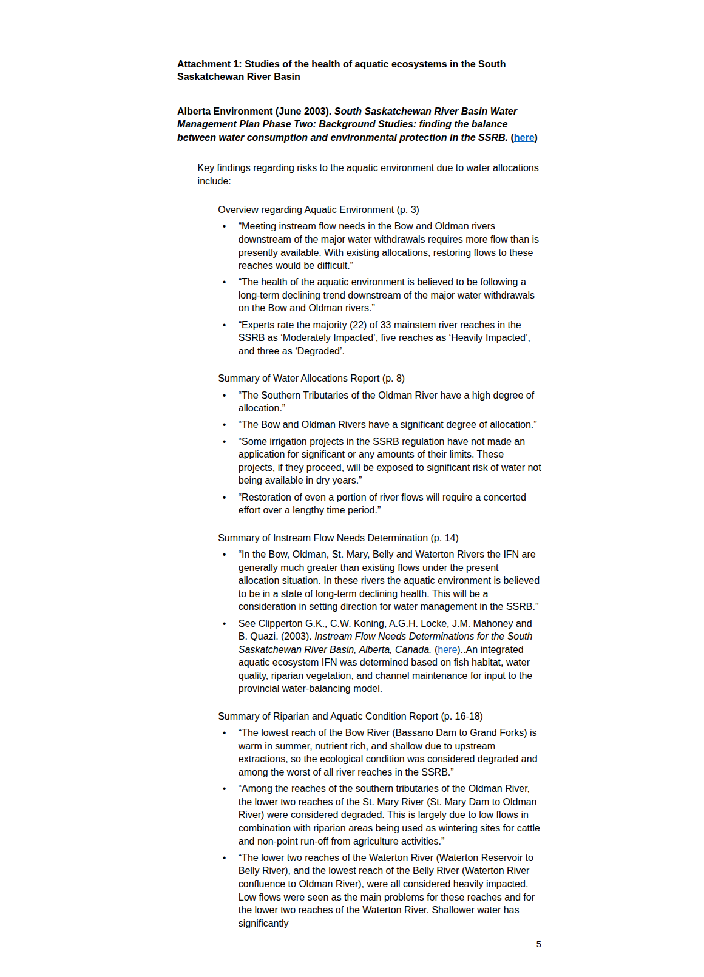Attachment 1: Studies of the health of aquatic ecosystems in the South Saskatchewan River Basin
Alberta Environment (June 2003). South Saskatchewan River Basin Water Management Plan Phase Two: Background Studies: finding the balance between water consumption and environmental protection in the SSRB. (here)
Key findings regarding risks to the aquatic environment due to water allocations include:
Overview regarding Aquatic Environment (p. 3)
“Meeting instream flow needs in the Bow and Oldman rivers downstream of the major water withdrawals requires more flow than is presently available. With existing allocations, restoring flows to these reaches would be difficult.”
“The health of the aquatic environment is believed to be following a long-term declining trend downstream of the major water withdrawals on the Bow and Oldman rivers.”
“Experts rate the majority (22) of 33 mainstem river reaches in the SSRB as ‘Moderately Impacted’, five reaches as ‘Heavily Impacted’, and three as ‘Degraded’.
Summary of Water Allocations Report (p. 8)
“The Southern Tributaries of the Oldman River have a high degree of allocation.”
“The Bow and Oldman Rivers have a significant degree of allocation.”
“Some irrigation projects in the SSRB regulation have not made an application for significant or any amounts of their limits. These projects, if they proceed, will be exposed to significant risk of water not being available in dry years.”
“Restoration of even a portion of river flows will require a concerted effort over a lengthy time period.”
Summary of Instream Flow Needs Determination (p. 14)
“In the Bow, Oldman, St. Mary, Belly and Waterton Rivers the IFN are generally much greater than existing flows under the present allocation situation. In these rivers the aquatic environment is believed to be in a state of long-term declining health. This will be a consideration in setting direction for water management in the SSRB.”
See Clipperton G.K., C.W. Koning, A.G.H. Locke, J.M. Mahoney and B. Quazi. (2003). Instream Flow Needs Determinations for the South Saskatchewan River Basin, Alberta, Canada. (here)..An integrated aquatic ecosystem IFN was determined based on fish habitat, water quality, riparian vegetation, and channel maintenance for input to the provincial water-balancing model.
Summary of Riparian and Aquatic Condition Report (p. 16-18)
“The lowest reach of the Bow River (Bassano Dam to Grand Forks) is warm in summer, nutrient rich, and shallow due to upstream extractions, so the ecological condition was considered degraded and among the worst of all river reaches in the SSRB.”
“Among the reaches of the southern tributaries of the Oldman River, the lower two reaches of the St. Mary River (St. Mary Dam to Oldman River) were considered degraded. This is largely due to low flows in combination with riparian areas being used as wintering sites for cattle and non-point run-off from agriculture activities.”
“The lower two reaches of the Waterton River (Waterton Reservoir to Belly River), and the lowest reach of the Belly River (Waterton River confluence to Oldman River), were all considered heavily impacted. Low flows were seen as the main problems for these reaches and for the lower two reaches of the Waterton River. Shallower water has significantly
5